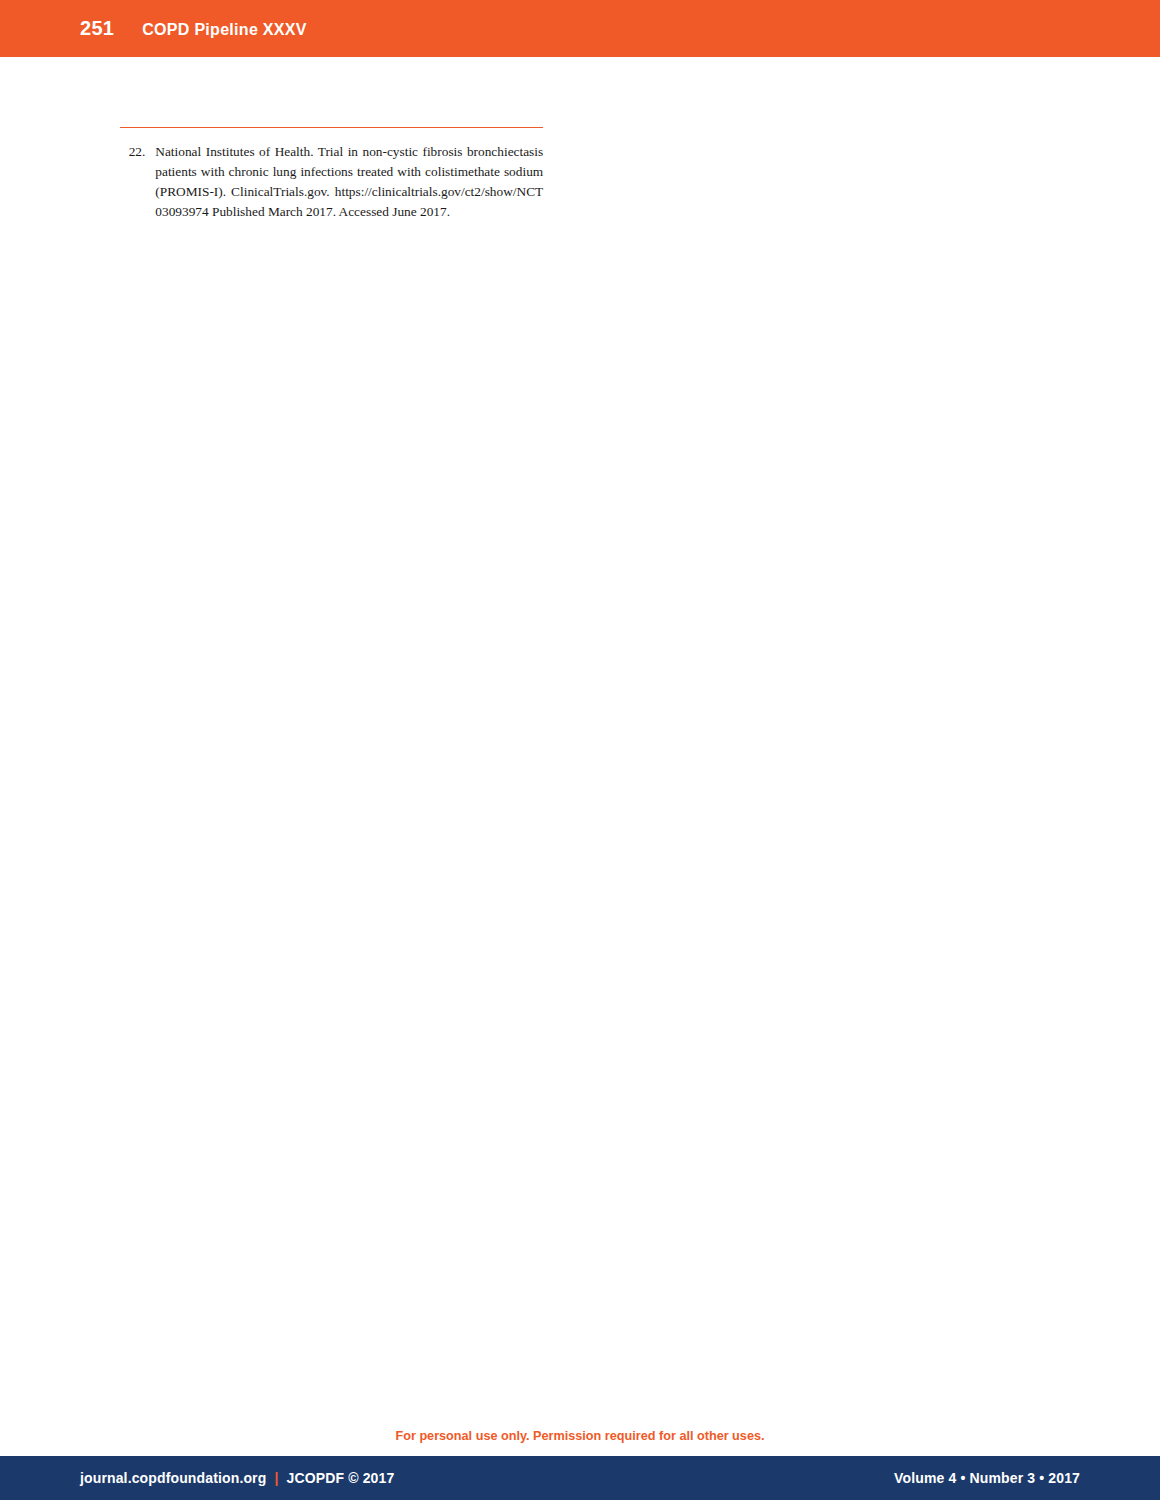251 COPD Pipeline XXXV
22. National Institutes of Health. Trial in non-cystic fibrosis bronchiectasis patients with chronic lung infections treated with colistimethate sodium (PROMIS-I). ClinicalTrials.gov. https://clinicaltrials.gov/ct2/show/NCT03093974 Published March 2017. Accessed June 2017.
For personal use only. Permission required for all other uses.
journal.copdfoundation.org | JCOPDF © 2017
Volume 4 • Number 3 • 2017